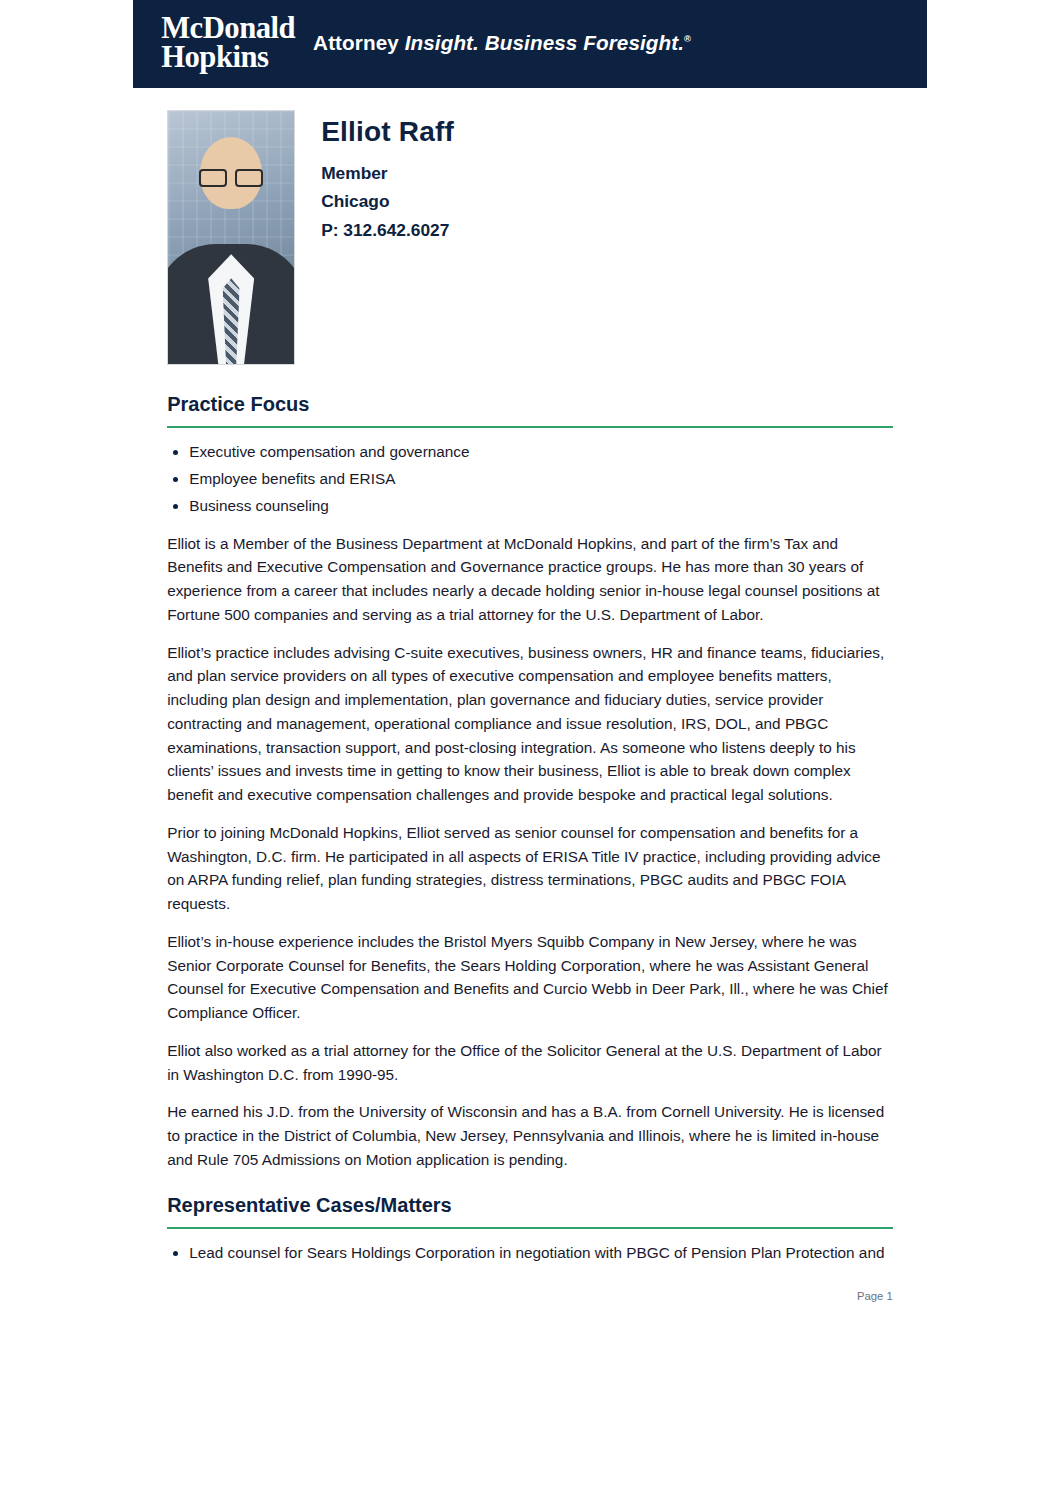McDonald Hopkins
Attorney Insight. Business Foresight.®
Elliot Raff
Member
Chicago
P: 312.642.6027
Practice Focus
Executive compensation and governance
Employee benefits and ERISA
Business counseling
Elliot is a Member of the Business Department at McDonald Hopkins, and part of the firm’s Tax and Benefits and Executive Compensation and Governance practice groups. He has more than 30 years of experience from a career that includes nearly a decade holding senior in-house legal counsel positions at Fortune 500 companies and serving as a trial attorney for the U.S. Department of Labor.
Elliot’s practice includes advising C-suite executives, business owners, HR and finance teams, fiduciaries, and plan service providers on all types of executive compensation and employee benefits matters, including plan design and implementation, plan governance and fiduciary duties, service provider contracting and management, operational compliance and issue resolution, IRS, DOL, and PBGC examinations, transaction support, and post-closing integration. As someone who listens deeply to his clients’ issues and invests time in getting to know their business, Elliot is able to break down complex benefit and executive compensation challenges and provide bespoke and practical legal solutions.
Prior to joining McDonald Hopkins, Elliot served as senior counsel for compensation and benefits for a Washington, D.C. firm. He participated in all aspects of ERISA Title IV practice, including providing advice on ARPA funding relief, plan funding strategies, distress terminations, PBGC audits and PBGC FOIA requests.
Elliot’s in-house experience includes the Bristol Myers Squibb Company in New Jersey, where he was Senior Corporate Counsel for Benefits, the Sears Holding Corporation, where he was Assistant General Counsel for Executive Compensation and Benefits and Curcio Webb in Deer Park, Ill., where he was Chief Compliance Officer.
Elliot also worked as a trial attorney for the Office of the Solicitor General at the U.S. Department of Labor in Washington D.C. from 1990-95.
He earned his J.D. from the University of Wisconsin and has a B.A. from Cornell University. He is licensed to practice in the District of Columbia, New Jersey, Pennsylvania and Illinois, where he is limited in-house and Rule 705 Admissions on Motion application is pending.
Representative Cases/Matters
Lead counsel for Sears Holdings Corporation in negotiation with PBGC of Pension Plan Protection and
Page 1